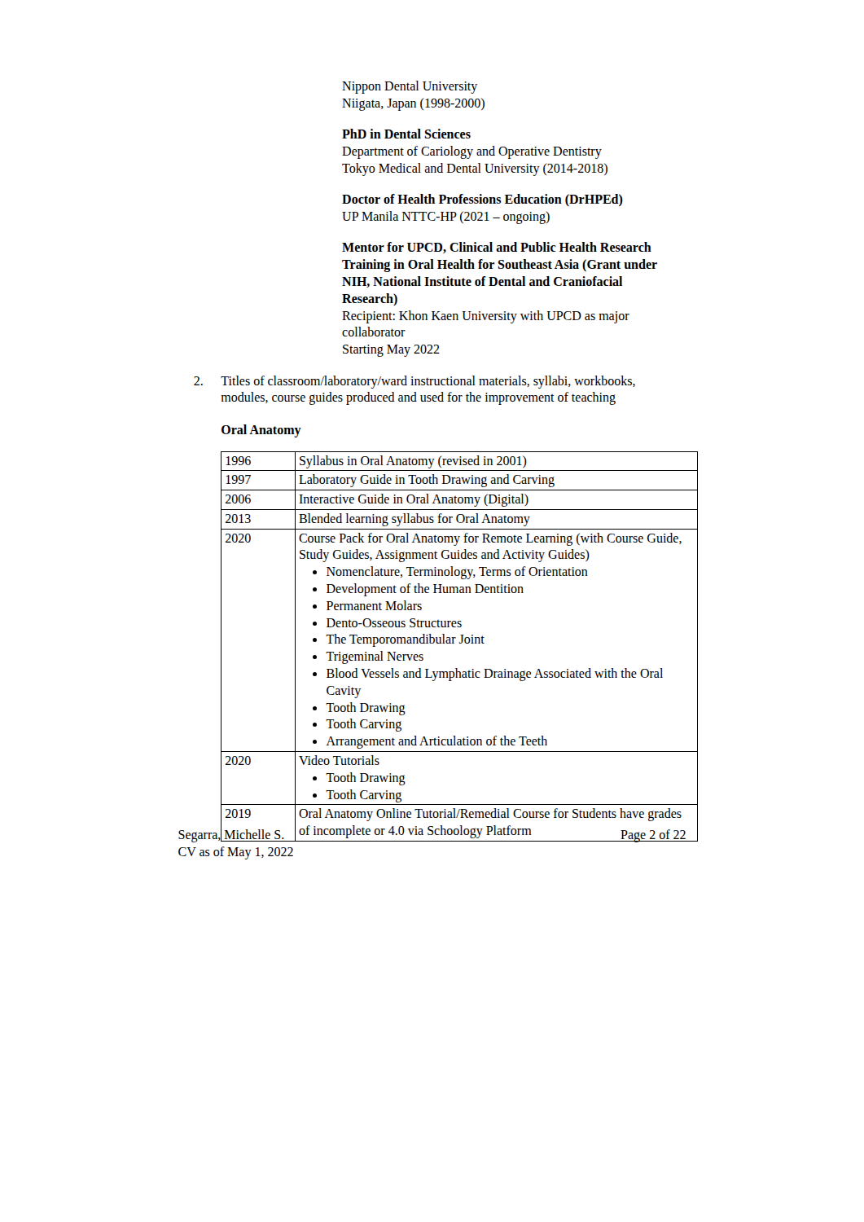Nippon Dental University
Niigata, Japan (1998-2000)
PhD in Dental Sciences
Department of Cariology and Operative Dentistry
Tokyo Medical and Dental University (2014-2018)
Doctor of Health Professions Education (DrHPEd)
UP Manila NTTC-HP (2021 – ongoing)
Mentor for UPCD, Clinical and Public Health Research
Training in Oral Health for Southeast Asia (Grant under
NIH, National Institute of Dental and Craniofacial
Research)
Recipient: Khon Kaen University with UPCD as major
collaborator
Starting May 2022
2. Titles of classroom/laboratory/ward instructional materials, syllabi, workbooks, modules, course guides produced and used for the improvement of teaching
Oral Anatomy
| 1996 | Syllabus in Oral Anatomy (revised in 2001) |
| 1997 | Laboratory Guide in Tooth Drawing and Carving |
| 2006 | Interactive Guide in Oral Anatomy (Digital) |
| 2013 | Blended learning syllabus for Oral Anatomy |
| 2020 | Course Pack for Oral Anatomy for Remote Learning (with Course Guide, Study Guides, Assignment Guides and Activity Guides) Nomenclature, Terminology, Terms of Orientation Development of the Human Dentition Permanent Molars Dento-Osseous Structures The Temporomandibular Joint Trigeminal Nerves Blood Vessels and Lymphatic Drainage Associated with the Oral Cavity Tooth Drawing Tooth Carving Arrangement and Articulation of the Teeth |
| 2020 | Video Tutorials Tooth Drawing Tooth Carving |
| 2019 | Oral Anatomy Online Tutorial/Remedial Course for Students have grades of incomplete or 4.0 via Schoology Platform |
Segarra, Michelle S.
CV as of May 1, 2022
Page 2 of 22